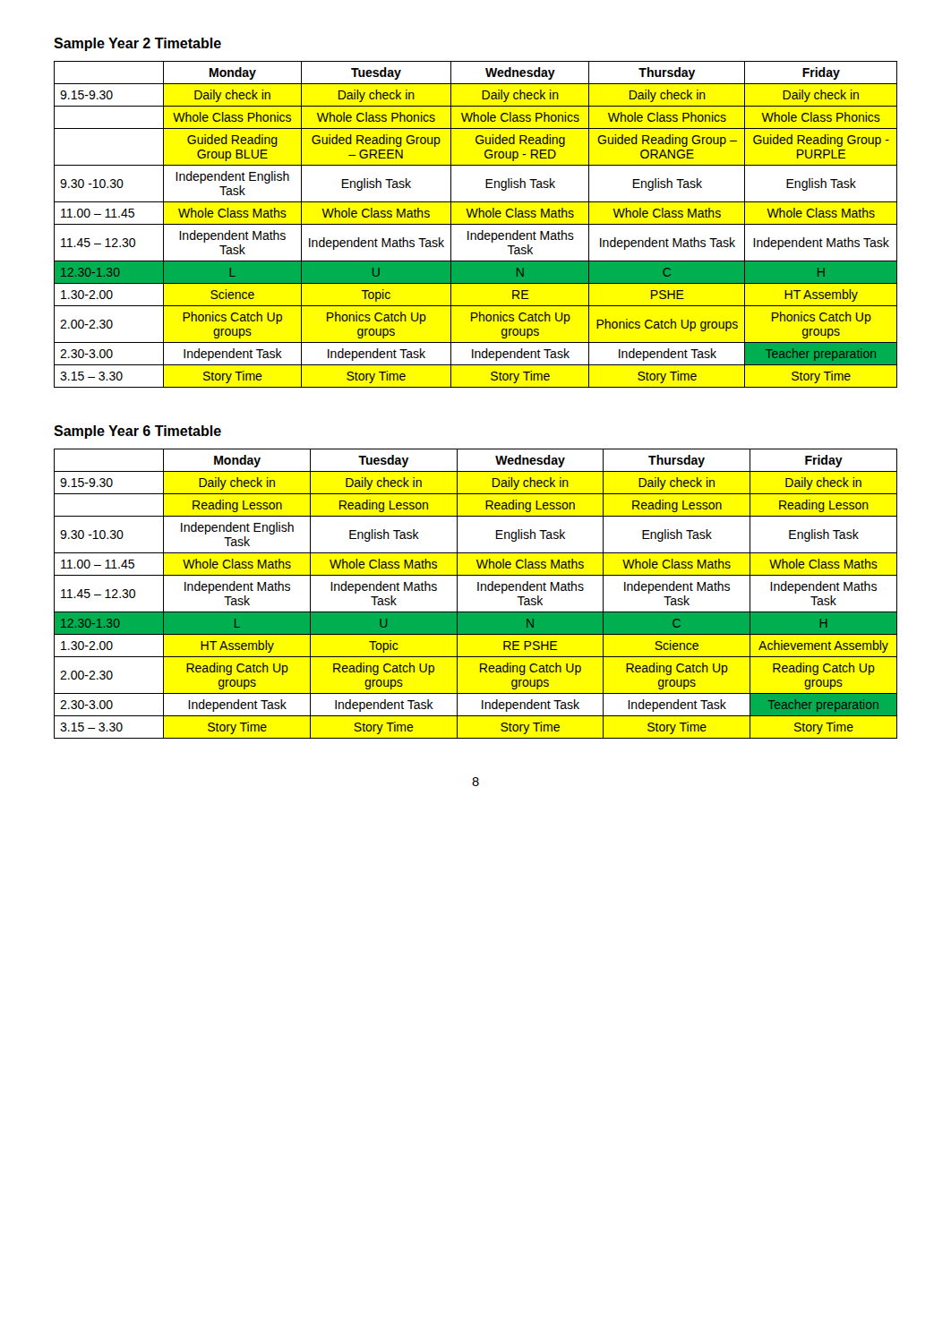Sample Year 2 Timetable
| | Monday | Tuesday | Wednesday | Thursday | Friday |
| --- | --- | --- | --- | --- | --- |
| 9.15-9.30 | Daily check in | Daily check in | Daily check in | Daily check in | Daily check in |
| | Whole Class Phonics | Whole Class Phonics | Whole Class Phonics | Whole Class Phonics | Whole Class Phonics |
| | Guided Reading Group BLUE | Guided Reading Group – GREEN | Guided Reading Group - RED | Guided Reading Group – ORANGE | Guided Reading Group - PURPLE |
| 9.30 -10.30 | Independent English Task | English Task | English Task | English Task | English Task |
| 11.00 – 11.45 | Whole Class Maths | Whole Class Maths | Whole Class Maths | Whole Class Maths | Whole Class Maths |
| 11.45 – 12.30 | Independent Maths Task | Independent Maths Task | Independent Maths Task | Independent Maths Task | Independent Maths Task |
| 12.30-1.30 | L | U | N | C | H |
| 1.30-2.00 | Science | Topic | RE | PSHE | HT Assembly |
| 2.00-2.30 | Phonics Catch Up groups | Phonics Catch Up groups | Phonics Catch Up groups | Phonics Catch Up groups | Phonics Catch Up groups |
| 2.30-3.00 | Independent Task | Independent Task | Independent Task | Independent Task | Teacher preparation |
| 3.15 – 3.30 | Story Time | Story Time | Story Time | Story Time | Story Time |
Sample Year 6 Timetable
| | Monday | Tuesday | Wednesday | Thursday | Friday |
| --- | --- | --- | --- | --- | --- |
| 9.15-9.30 | Daily check in | Daily check in | Daily check in | Daily check in | Daily check in |
| | Reading Lesson | Reading Lesson | Reading Lesson | Reading Lesson | Reading Lesson |
| 9.30 -10.30 | Independent English Task | English Task | English Task | English Task | English Task |
| 11.00 – 11.45 | Whole Class Maths | Whole Class Maths | Whole Class Maths | Whole Class Maths | Whole Class Maths |
| 11.45 – 12.30 | Independent Maths Task | Independent Maths Task | Independent Maths Task | Independent Maths Task | Independent Maths Task |
| 12.30-1.30 | L | U | N | C | H |
| 1.30-2.00 | HT Assembly | Topic | RE PSHE | Science | Achievement Assembly |
| 2.00-2.30 | Reading Catch Up groups | Reading Catch Up groups | Reading Catch Up groups | Reading Catch Up groups | Reading Catch Up groups |
| 2.30-3.00 | Independent Task | Independent Task | Independent Task | Independent Task | Teacher preparation |
| 3.15 – 3.30 | Story Time | Story Time | Story Time | Story Time | Story Time |
8